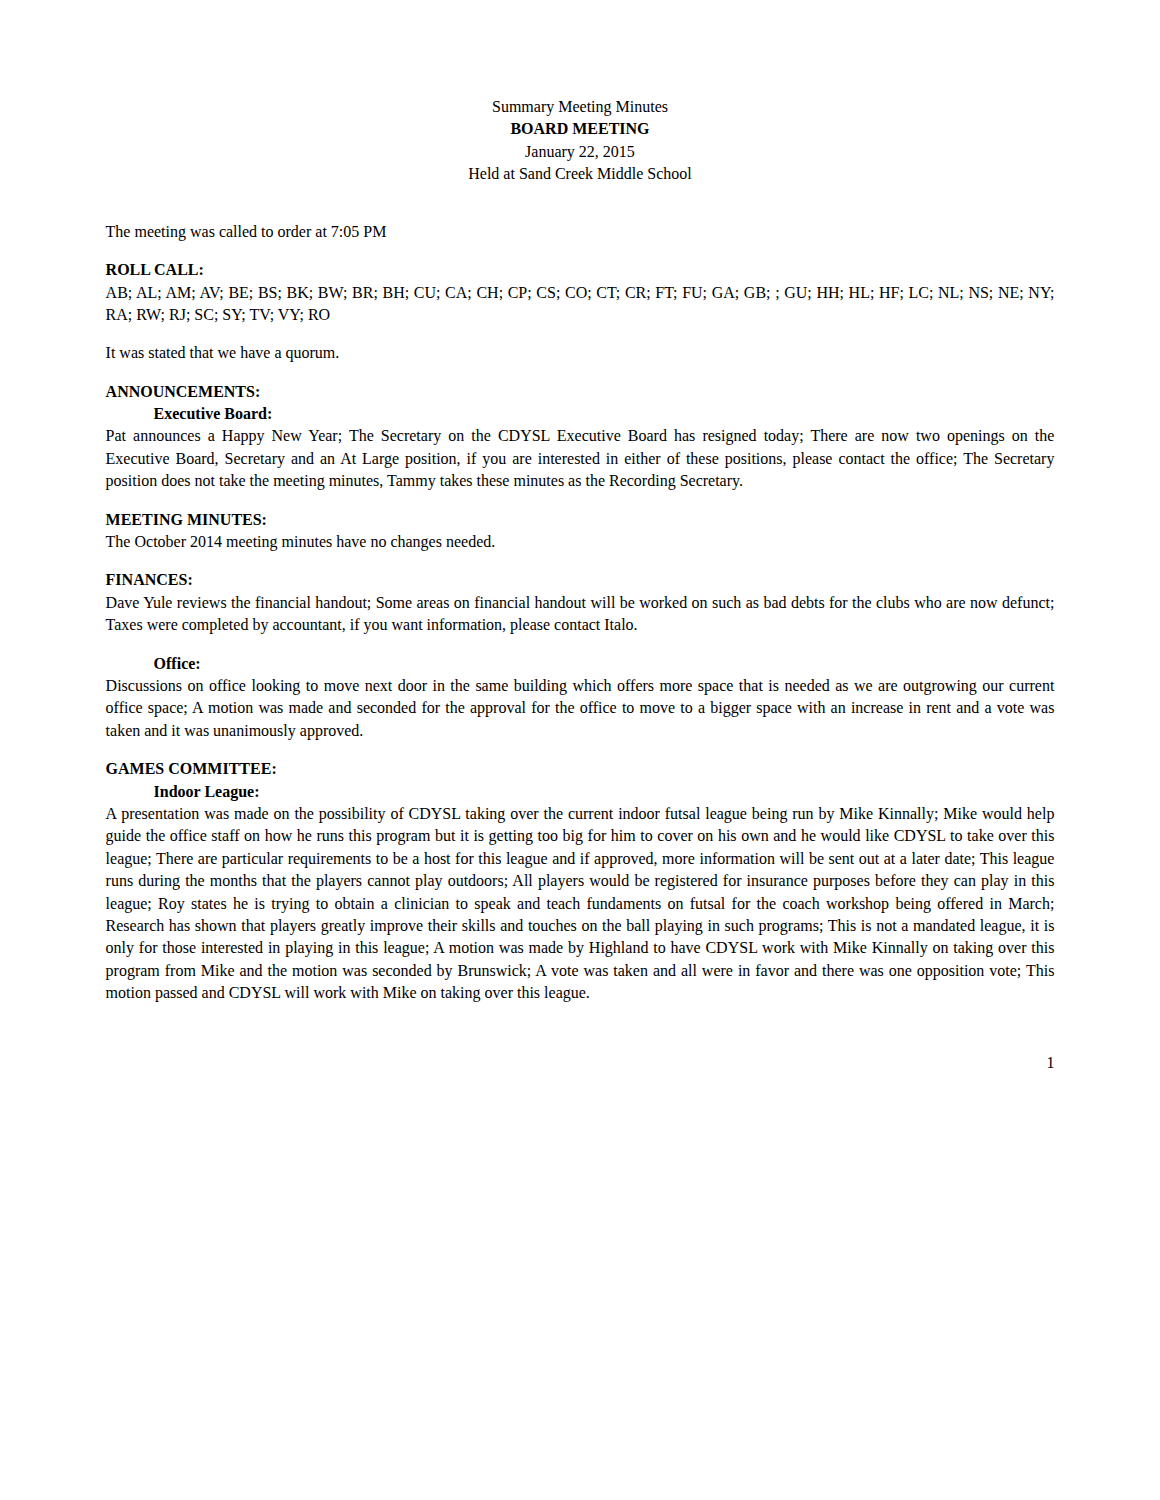Summary Meeting Minutes
BOARD MEETING
January 22, 2015
Held at Sand Creek Middle School
The meeting was called to order at 7:05 PM
ROLL CALL:
AB; AL; AM; AV; BE; BS; BK; BW; BR; BH; CU; CA; CH; CP; CS; CO; CT; CR; FT; FU; GA; GB; ; GU; HH; HL; HF; LC; NL; NS; NE; NY; RA; RW; RJ; SC; SY; TV; VY; RO
It was stated that we have a quorum.
ANNOUNCEMENTS:
Executive Board:
Pat announces a Happy New Year; The Secretary on the CDYSL Executive Board has resigned today; There are now two openings on the Executive Board, Secretary and an At Large position, if you are interested in either of these positions, please contact the office; The Secretary position does not take the meeting minutes, Tammy takes these minutes as the Recording Secretary.
MEETING MINUTES:
The October 2014 meeting minutes have no changes needed.
FINANCES:
Dave Yule reviews the financial handout; Some areas on financial handout will be worked on such as bad debts for the clubs who are now defunct; Taxes were completed by accountant, if you want information, please contact Italo.
Office:
Discussions on office looking to move next door in the same building which offers more space that is needed as we are outgrowing our current office space; A motion was made and seconded for the approval for the office to move to a bigger space with an increase in rent and a vote was taken and it was unanimously approved.
GAMES COMMITTEE:
Indoor League:
A presentation was made on the possibility of CDYSL taking over the current indoor futsal league being run by Mike Kinnally; Mike would help guide the office staff on how he runs this program but it is getting too big for him to cover on his own and he would like CDYSL to take over this league; There are particular requirements to be a host for this league and if approved, more information will be sent out at a later date; This league runs during the months that the players cannot play outdoors; All players would be registered for insurance purposes before they can play in this league; Roy states he is trying to obtain a clinician to speak and teach fundaments on futsal for the coach workshop being offered in March; Research has shown that players greatly improve their skills and touches on the ball playing in such programs; This is not a mandated league, it is only for those interested in playing in this league; A motion was made by Highland to have CDYSL work with Mike Kinnally on taking over this program from Mike and the motion was seconded by Brunswick; A vote was taken and all were in favor and there was one opposition vote; This motion passed and CDYSL will work with Mike on taking over this league.
1